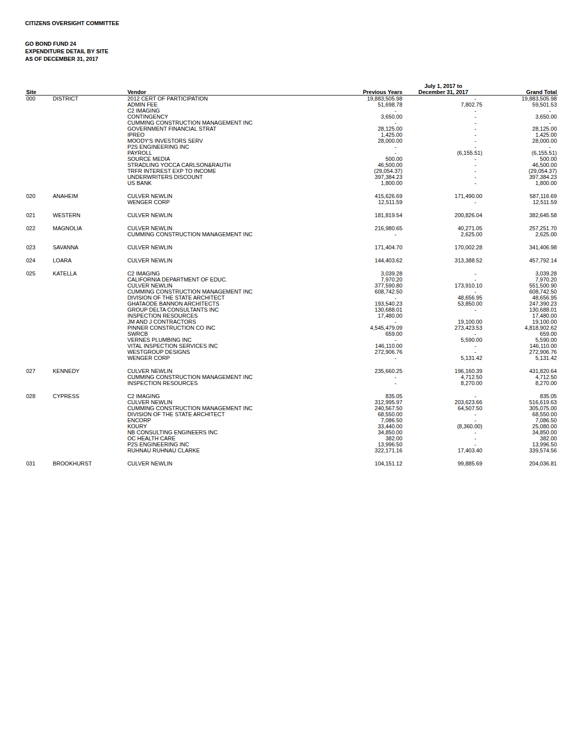CITIZENS OVERSIGHT COMMITTEE
GO BOND FUND 24
EXPENDITURE DETAIL BY SITE
AS OF DECEMBER 31, 2017
| | | | | July 1, 2017 to | |
| --- | --- | --- | --- | --- | --- |
| Site | | Vendor | Previous Years | December 31, 2017 | Grand Total |
| 000 | DISTRICT | 2012 CERT OF PARTICIPATION | 19,883,505.98 | - | 19,883,505.98 |
| | | ADMIN FEE | 51,698.78 | 7,802.75 | 59,501.53 |
| | | C2 IMAGING | - | - | - |
| | | CONTINGENCY | 3,650.00 | - | 3,650.00 |
| | | CUMMING CONSTRUCTION MANAGEMENT INC | - | - | - |
| | | GOVERNMENT FINANCIAL STRAT | 28,125.00 | - | 28,125.00 |
| | | IPREO | 1,425.00 | - | 1,425.00 |
| | | MOODY'S INVESTORS SERV | 28,000.00 | - | 28,000.00 |
| | | P2S ENGINEERING INC | - | - | - |
| | | PAYROLL | - | (6,155.51) | (6,155.51) |
| | | SOURCE MEDIA | 500.00 | - | 500.00 |
| | | STRADLING YOCCA CARLSON&RAUTH | 46,500.00 | - | 46,500.00 |
| | | TRFR INTEREST EXP TO INCOME | (29,054.37) | - | (29,054.37) |
| | | UNDERWRITERS DISCOUNT | 397,384.23 | - | 397,384.23 |
| | | US BANK | 1,800.00 | - | 1,800.00 |
| 020 | ANAHEIM | CULVER NEWLIN | 415,626.69 | 171,490.00 | 587,116.69 |
| | | WENGER CORP | 12,511.59 | - | 12,511.59 |
| 021 | WESTERN | CULVER NEWLIN | 181,819.54 | 200,826.04 | 382,645.58 |
| 022 | MAGNOLIA | CULVER NEWLIN | 216,980.65 | 40,271.05 | 257,251.70 |
| | | CUMMING CONSTRUCTION MANAGEMENT INC | - | 2,625.00 | 2,625.00 |
| 023 | SAVANNA | CULVER NEWLIN | 171,404.70 | 170,002.28 | 341,406.98 |
| 024 | LOARA | CULVER NEWLIN | 144,403.62 | 313,388.52 | 457,792.14 |
| 025 | KATELLA | C2 IMAGING | 3,039.28 | - | 3,039.28 |
| | | CALIFORNIA DEPARTMENT OF EDUC. | 7,970.20 | - | 7,970.20 |
| | | CULVER NEWLIN | 377,590.80 | 173,910.10 | 551,500.90 |
| | | CUMMING CONSTRUCTION MANAGEMENT INC | 608,742.50 | - | 608,742.50 |
| | | DIVISION OF THE STATE ARCHITECT | - | 48,656.95 | 48,656.95 |
| | | GHATAODE BANNON ARCHITECTS | 193,540.23 | 53,850.00 | 247,390.23 |
| | | GROUP DELTA CONSULTANTS INC | 130,688.01 | - | 130,688.01 |
| | | INSPECTION RESOURCES | 17,480.00 | | 17,480.00 |
| | | JM AND J CONTRACTORS | - | 19,100.00 | 19,100.00 |
| | | PINNER CONSTRUCTION CO INC | 4,545,479.09 | 273,423.53 | 4,818,902.62 |
| | | SWRCB | 659.00 | - | 659.00 |
| | | VERNES PLUMBING INC | - | 5,590.00 | 5,590.00 |
| | | VITAL INSPECTION SERVICES INC | 146,110.00 | - | 146,110.00 |
| | | WESTGROUP DESIGNS | 272,906.76 | - | 272,906.76 |
| | | WENGER CORP | - | 5,131.42 | 5,131.42 |
| 027 | KENNEDY | CULVER NEWLIN | 235,660.25 | 196,160.39 | 431,820.64 |
| | | CUMMING CONSTRUCTION MANAGEMENT INC | - | 4,712.50 | 4,712.50 |
| | | INSPECTION RESOURCES | - | 8,270.00 | 8,270.00 |
| 028 | CYPRESS | C2 IMAGING | 835.05 | - | 835.05 |
| | | CULVER NEWLIN | 312,995.97 | 203,623.66 | 516,619.63 |
| | | CUMMING CONSTRUCTION MANAGEMENT INC | 240,567.50 | 64,507.50 | 305,075.00 |
| | | DIVISION OF THE STATE ARCHITECT | 68,550.00 | - | 68,550.00 |
| | | ENCORP | 7,086.50 | - | 7,086.50 |
| | | KOURY | 33,440.00 | (8,360.00) | 25,080.00 |
| | | NB CONSULTING ENGINEERS INC | 34,850.00 | - | 34,850.00 |
| | | OC HEALTH CARE | 382.00 | - | 382.00 |
| | | P2S ENGINEERING INC | 13,996.50 | - | 13,996.50 |
| | | RUHNAU RUHNAU CLARKE | 322,171.16 | 17,403.40 | 339,574.56 |
| 031 | BROOKHURST | CULVER NEWLIN | 104,151.12 | 99,885.69 | 204,036.81 |